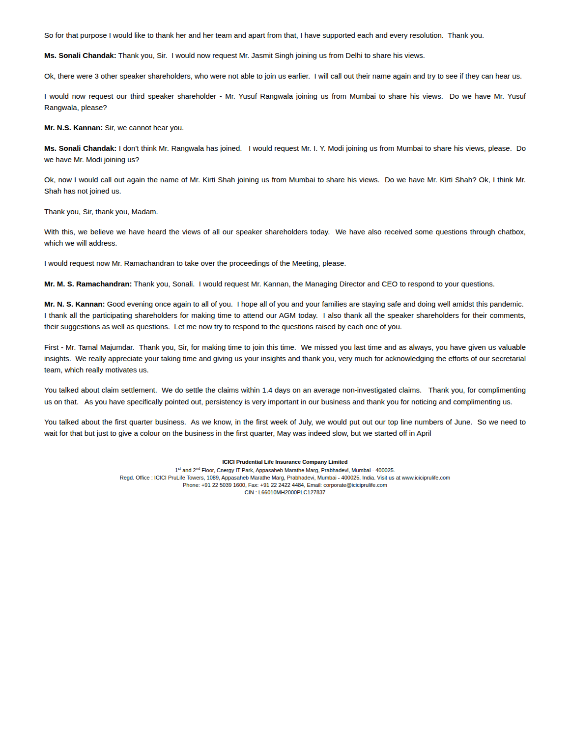So for that purpose I would like to thank her and her team and apart from that, I have supported each and every resolution. Thank you.
Ms. Sonali Chandak: Thank you, Sir. I would now request Mr. Jasmit Singh joining us from Delhi to share his views.
Ok, there were 3 other speaker shareholders, who were not able to join us earlier. I will call out their name again and try to see if they can hear us.
I would now request our third speaker shareholder - Mr. Yusuf Rangwala joining us from Mumbai to share his views. Do we have Mr. Yusuf Rangwala, please?
Mr. N.S. Kannan: Sir, we cannot hear you.
Ms. Sonali Chandak: I don't think Mr. Rangwala has joined. I would request Mr. I. Y. Modi joining us from Mumbai to share his views, please. Do we have Mr. Modi joining us?
Ok, now I would call out again the name of Mr. Kirti Shah joining us from Mumbai to share his views. Do we have Mr. Kirti Shah? Ok, I think Mr. Shah has not joined us.
Thank you, Sir, thank you, Madam.
With this, we believe we have heard the views of all our speaker shareholders today. We have also received some questions through chatbox, which we will address.
I would request now Mr. Ramachandran to take over the proceedings of the Meeting, please.
Mr. M. S. Ramachandran: Thank you, Sonali. I would request Mr. Kannan, the Managing Director and CEO to respond to your questions.
Mr. N. S. Kannan: Good evening once again to all of you. I hope all of you and your families are staying safe and doing well amidst this pandemic. I thank all the participating shareholders for making time to attend our AGM today. I also thank all the speaker shareholders for their comments, their suggestions as well as questions. Let me now try to respond to the questions raised by each one of you.
First - Mr. Tamal Majumdar. Thank you, Sir, for making time to join this time. We missed you last time and as always, you have given us valuable insights. We really appreciate your taking time and giving us your insights and thank you, very much for acknowledging the efforts of our secretarial team, which really motivates us.
You talked about claim settlement. We do settle the claims within 1.4 days on an average non-investigated claims. Thank you, for complimenting us on that. As you have specifically pointed out, persistency is very important in our business and thank you for noticing and complimenting us.
You talked about the first quarter business. As we know, in the first week of July, we would put out our top line numbers of June. So we need to wait for that but just to give a colour on the business in the first quarter, May was indeed slow, but we started off in April
ICICI Prudential Life Insurance Company Limited
1st and 2nd Floor, Cnergy IT Park, Appasaheb Marathe Marg, Prabhadevi, Mumbai - 400025.
Regd. Office : ICICI PruLife Towers, 1089, Appasaheb Marathe Marg, Prabhadevi, Mumbai - 400025. India. Visit us at www.iciciprulife.com
Phone: +91 22 5039 1600, Fax: +91 22 2422 4484, Email: corporate@iciciprulife.com
CIN : L66010MH2000PLC127837